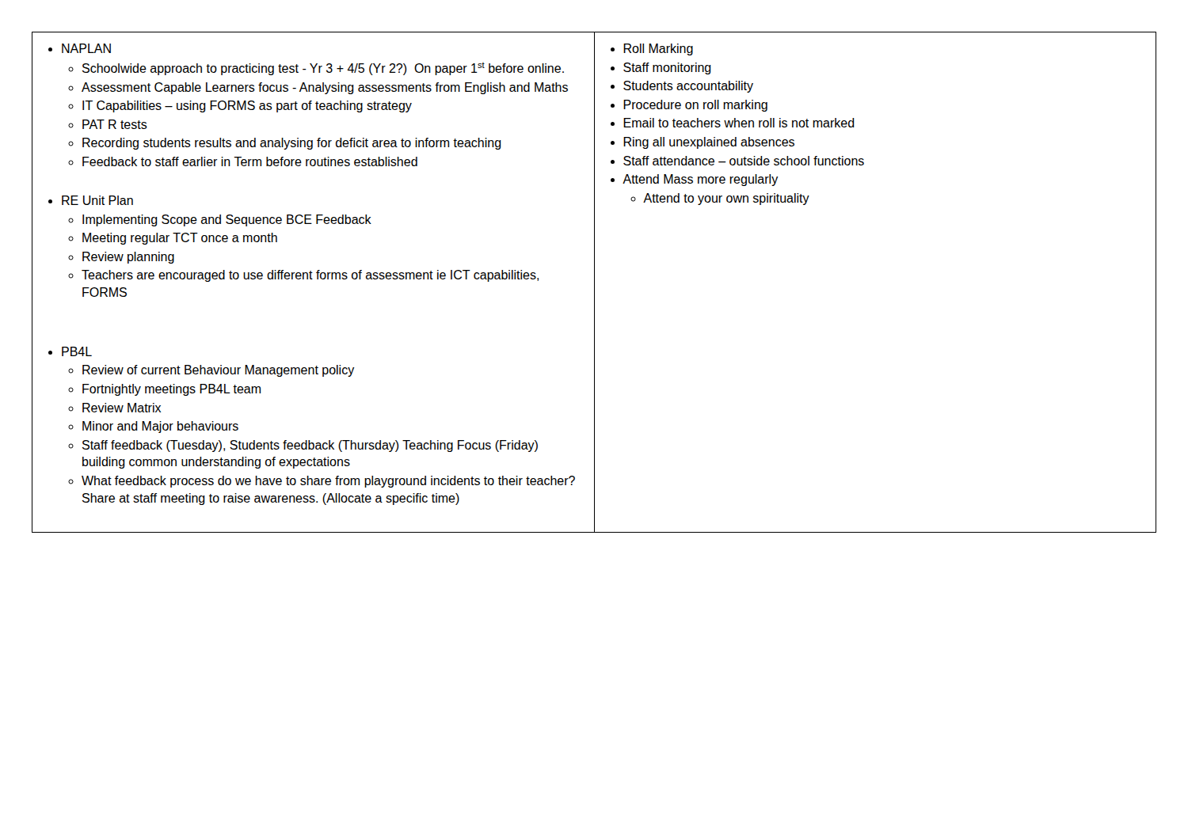| NAPLAN Schoolwide approach to practicing test - Yr 3 + 4/5 (Yr 2?) On paper 1 st before online. Assessment Capable Learners focus - Analysing assessments from English and Maths IT Capabilities – using FORMS as part of teaching strategy PAT R tests Recording students results and analysing for deficit area to inform teaching Feedback to staff earlier in Term before routines established RE Unit Plan Implementing Scope and Sequence BCE Feedback Meeting regular TCT once a month Review planning Teachers are encouraged to use different forms of assessment ie ICT capabilities, FORMS PB4L Review of current Behaviour Management policy Fortnightly meetings PB4L team Review Matrix Minor and Major behaviours Staff feedback (Tuesday), Students feedback (Thursday) Teaching Focus (Friday) building common understanding of expectations What feedback process do we have to share from playground incidents to their teacher? Share at staff meeting to raise awareness. (Allocate a specific time) | Roll Marking Staff monitoring Students accountability Procedure on roll marking Email to teachers when roll is not marked Ring all unexplained absences Staff attendance – outside school functions Attend Mass more regularly Attend to your own spirituality |